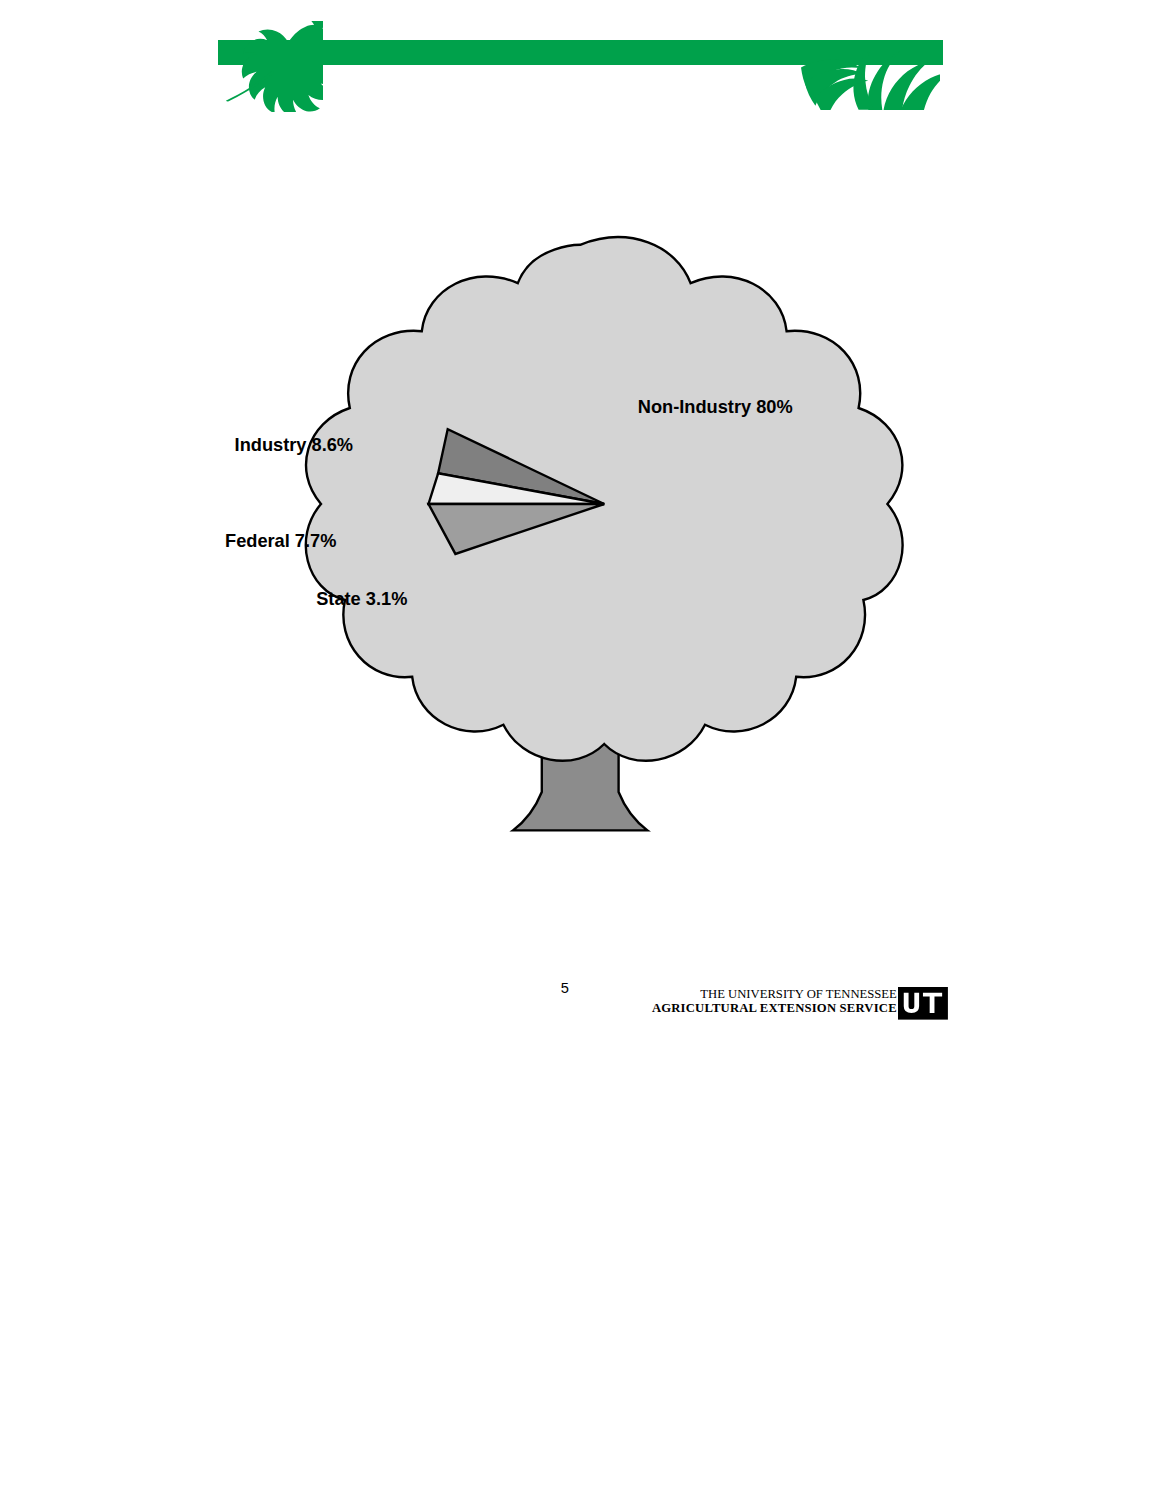Non-Industry 80% Industry 8.6% Federal 7.7% State 3.1%
5
THE UNIVERSITY OF TENNESSEE
AGRICULTURAL EXTENSION SERVICE